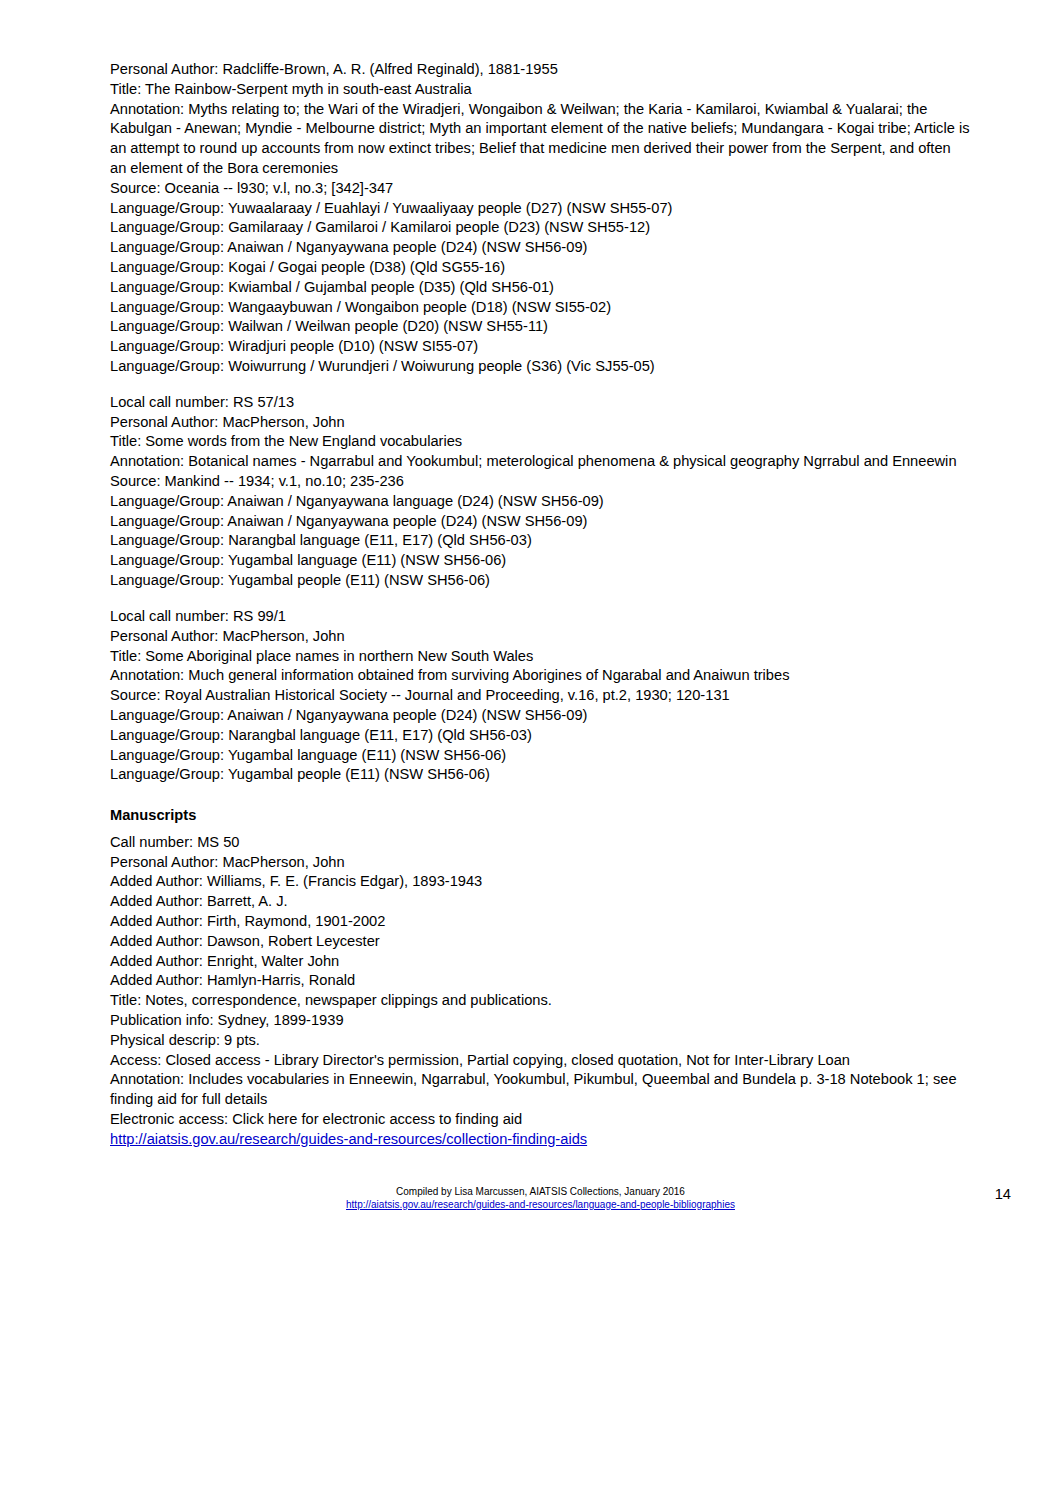Personal Author: Radcliffe-Brown, A. R. (Alfred Reginald), 1881-1955
Title: The Rainbow-Serpent myth in south-east Australia
Annotation: Myths relating to; the Wari of the Wiradjeri, Wongaibon & Weilwan; the Karia - Kamilaroi, Kwiambal & Yualarai; the Kabulgan - Anewan; Myndie - Melbourne district; Myth an important element of the native beliefs; Mundangara - Kogai tribe; Article is an attempt to round up accounts from now extinct tribes; Belief that medicine men derived their power from the Serpent, and often an element of the Bora ceremonies
Source: Oceania -- l930; v.l, no.3; [342]-347
Language/Group: Yuwaalaraay / Euahlayi / Yuwaaliyaay people (D27) (NSW SH55-07)
Language/Group: Gamilaraay / Gamilaroi / Kamilaroi people (D23) (NSW SH55-12)
Language/Group: Anaiwan / Nganyaywana people (D24) (NSW SH56-09)
Language/Group: Kogai / Gogai people (D38) (Qld SG55-16)
Language/Group: Kwiambal / Gujambal people (D35) (Qld SH56-01)
Language/Group: Wangaaybuwan / Wongaibon people (D18) (NSW SI55-02)
Language/Group: Wailwan / Weilwan people (D20) (NSW SH55-11)
Language/Group: Wiradjuri people (D10) (NSW SI55-07)
Language/Group: Woiwurrung / Wurundjeri / Woiwurung people (S36) (Vic SJ55-05)
Local call number: RS 57/13
Personal Author: MacPherson, John
Title: Some words from the New England vocabularies
Annotation: Botanical names - Ngarrabul and Yookumbul; meterological phenomena & physical geography Ngrrabul and Enneewin
Source: Mankind -- 1934; v.1, no.10; 235-236
Language/Group: Anaiwan / Nganyaywana language (D24) (NSW SH56-09)
Language/Group: Anaiwan / Nganyaywana people (D24) (NSW SH56-09)
Language/Group: Narangbal language (E11, E17) (Qld SH56-03)
Language/Group: Yugambal language (E11) (NSW SH56-06)
Language/Group: Yugambal people (E11) (NSW SH56-06)
Local call number: RS 99/1
Personal Author: MacPherson, John
Title: Some Aboriginal place names in northern New South Wales
Annotation: Much general information obtained from surviving Aborigines of Ngarabal and Anaiwun tribes
Source: Royal Australian Historical Society -- Journal and Proceeding, v.16, pt.2, 1930; 120-131
Language/Group: Anaiwan / Nganyaywana people (D24) (NSW SH56-09)
Language/Group: Narangbal language (E11, E17) (Qld SH56-03)
Language/Group: Yugambal language (E11) (NSW SH56-06)
Language/Group: Yugambal people (E11) (NSW SH56-06)
Manuscripts
Call number: MS 50
Personal Author: MacPherson, John
Added Author: Williams, F. E. (Francis Edgar), 1893-1943
Added Author: Barrett, A. J.
Added Author: Firth, Raymond, 1901-2002
Added Author: Dawson, Robert Leycester
Added Author: Enright, Walter John
Added Author: Hamlyn-Harris, Ronald
Title: Notes, correspondence, newspaper clippings and publications.
Publication info: Sydney, 1899-1939
Physical descrip: 9 pts.
Access: Closed access - Library Director's permission, Partial copying, closed quotation, Not for Inter-Library Loan
Annotation: Includes vocabularies in Enneewin, Ngarrabul, Yookumbul, Pikumbul, Queembal and Bundela p. 3-18 Notebook 1; see finding aid for full details
Electronic access: Click here for electronic access to finding aid
http://aiatsis.gov.au/research/guides-and-resources/collection-finding-aids
14 Compiled by Lisa Marcussen, AIATSIS Collections, January 2016
http://aiatsis.gov.au/research/guides-and-resources/language-and-people-bibliographies